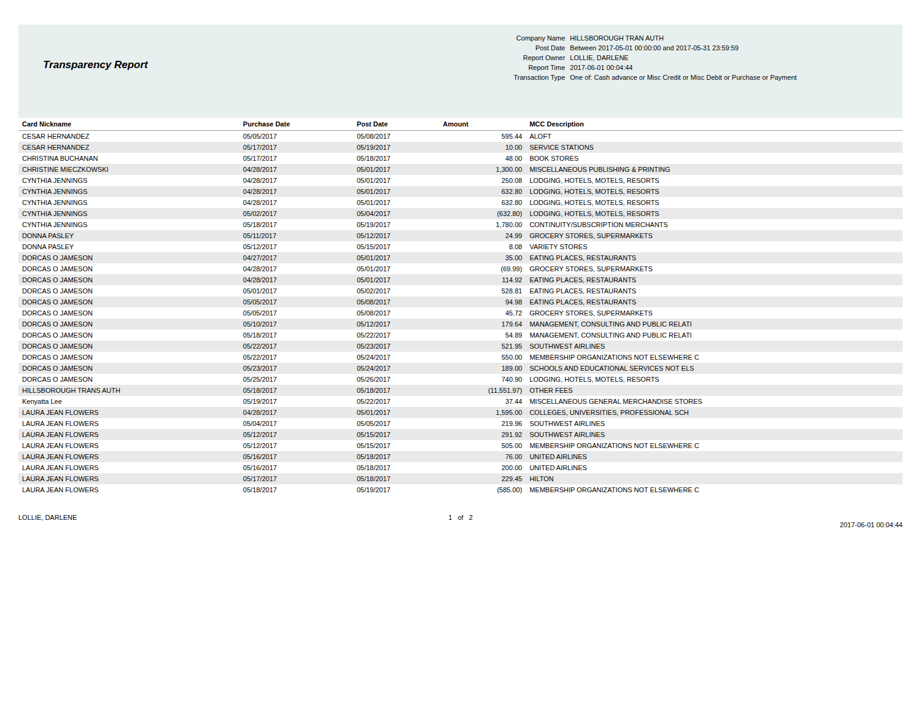| Company Name | HILLSBOROUGH TRAN AUTH |
| Post Date | Between 2017-05-01 00:00:00 and 2017-05-31 23:59:59 |
| Report Owner | LOLLIE, DARLENE |
| Report Time | 2017-06-01 00:04:44 |
| Transaction Type | One of: Cash advance or Misc Credit or Misc Debit or Purchase or Payment |
Transparency Report
| Card Nickname | Purchase Date | Post Date | Amount | MCC Description |
| --- | --- | --- | --- | --- |
| CESAR HERNANDEZ | 05/05/2017 | 05/08/2017 | 595.44 | ALOFT |
| CESAR HERNANDEZ | 05/17/2017 | 05/19/2017 | 10.00 | SERVICE STATIONS |
| CHRISTINA BUCHANAN | 05/17/2017 | 05/18/2017 | 48.00 | BOOK STORES |
| CHRISTINE MIECZKOWSKI | 04/28/2017 | 05/01/2017 | 1,300.00 | MISCELLANEOUS PUBLISHING & PRINTING |
| CYNTHIA JENNINGS | 04/28/2017 | 05/01/2017 | 250.08 | LODGING, HOTELS, MOTELS, RESORTS |
| CYNTHIA JENNINGS | 04/28/2017 | 05/01/2017 | 632.80 | LODGING, HOTELS, MOTELS, RESORTS |
| CYNTHIA JENNINGS | 04/28/2017 | 05/01/2017 | 632.80 | LODGING, HOTELS, MOTELS, RESORTS |
| CYNTHIA JENNINGS | 05/02/2017 | 05/04/2017 | (632.80) | LODGING, HOTELS, MOTELS, RESORTS |
| CYNTHIA JENNINGS | 05/18/2017 | 05/19/2017 | 1,780.00 | CONTINUITY/SUBSCRIPTION MERCHANTS |
| DONNA PASLEY | 05/11/2017 | 05/12/2017 | 24.99 | GROCERY STORES, SUPERMARKETS |
| DONNA PASLEY | 05/12/2017 | 05/15/2017 | 8.08 | VARIETY STORES |
| DORCAS O JAMESON | 04/27/2017 | 05/01/2017 | 35.00 | EATING PLACES, RESTAURANTS |
| DORCAS O JAMESON | 04/28/2017 | 05/01/2017 | (69.99) | GROCERY STORES, SUPERMARKETS |
| DORCAS O JAMESON | 04/28/2017 | 05/01/2017 | 114.92 | EATING PLACES, RESTAURANTS |
| DORCAS O JAMESON | 05/01/2017 | 05/02/2017 | 528.81 | EATING PLACES, RESTAURANTS |
| DORCAS O JAMESON | 05/05/2017 | 05/08/2017 | 94.98 | EATING PLACES, RESTAURANTS |
| DORCAS O JAMESON | 05/05/2017 | 05/08/2017 | 45.72 | GROCERY STORES, SUPERMARKETS |
| DORCAS O JAMESON | 05/10/2017 | 05/12/2017 | 179.64 | MANAGEMENT, CONSULTING AND PUBLIC RELATI |
| DORCAS O JAMESON | 05/18/2017 | 05/22/2017 | 54.89 | MANAGEMENT, CONSULTING AND PUBLIC RELATI |
| DORCAS O JAMESON | 05/22/2017 | 05/23/2017 | 521.95 | SOUTHWEST AIRLINES |
| DORCAS O JAMESON | 05/22/2017 | 05/24/2017 | 550.00 | MEMBERSHIP ORGANIZATIONS NOT ELSEWHERE C |
| DORCAS O JAMESON | 05/23/2017 | 05/24/2017 | 189.00 | SCHOOLS AND EDUCATIONAL SERVICES NOT ELS |
| DORCAS O JAMESON | 05/25/2017 | 05/26/2017 | 740.90 | LODGING, HOTELS, MOTELS, RESORTS |
| HILLSBOROUGH TRANS AUTH | 05/18/2017 | 05/18/2017 | (11,551.97) | OTHER FEES |
| Kenyatta Lee | 05/19/2017 | 05/22/2017 | 37.44 | MISCELLANEOUS GENERAL MERCHANDISE STORES |
| LAURA JEAN FLOWERS | 04/28/2017 | 05/01/2017 | 1,595.00 | COLLEGES, UNIVERSITIES, PROFESSIONAL SCH |
| LAURA JEAN FLOWERS | 05/04/2017 | 05/05/2017 | 219.96 | SOUTHWEST AIRLINES |
| LAURA JEAN FLOWERS | 05/12/2017 | 05/15/2017 | 291.92 | SOUTHWEST AIRLINES |
| LAURA JEAN FLOWERS | 05/12/2017 | 05/15/2017 | 505.00 | MEMBERSHIP ORGANIZATIONS NOT ELSEWHERE C |
| LAURA JEAN FLOWERS | 05/16/2017 | 05/18/2017 | 76.00 | UNITED AIRLINES |
| LAURA JEAN FLOWERS | 05/16/2017 | 05/18/2017 | 200.00 | UNITED AIRLINES |
| LAURA JEAN FLOWERS | 05/17/2017 | 05/18/2017 | 229.45 | HILTON |
| LAURA JEAN FLOWERS | 05/18/2017 | 05/19/2017 | (585.00) | MEMBERSHIP ORGANIZATIONS NOT ELSEWHERE C |
LOLLIE, DARLENE
1 of 2
2017-06-01 00:04:44